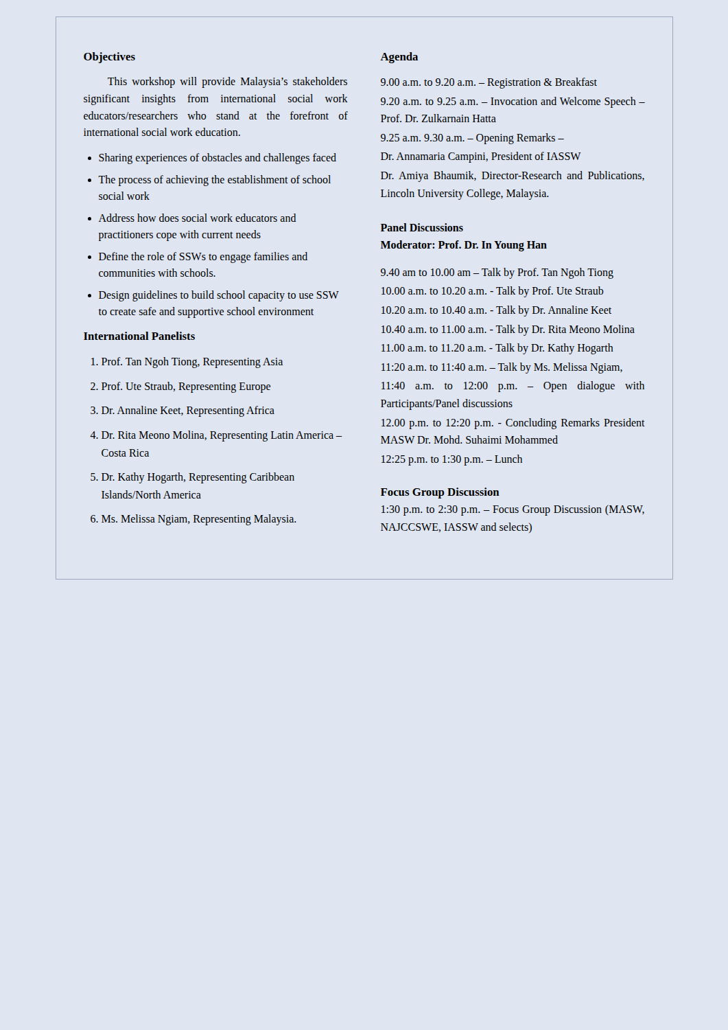Objectives
This workshop will provide Malaysia’s stakeholders significant insights from international social work educators/researchers who stand at the forefront of international social work education.
Sharing experiences of obstacles and challenges faced
The process of achieving the establishment of school social work
Address how does social work educators and practitioners cope with current needs
Define the role of SSWs to engage families and communities with schools.
Design guidelines to build school capacity to use SSW to create safe and supportive school environment
International Panelists
Prof. Tan Ngoh Tiong, Representing Asia
Prof. Ute Straub, Representing Europe
Dr. Annaline Keet, Representing Africa
Dr. Rita Meono Molina, Representing Latin America – Costa Rica
Dr. Kathy Hogarth, Representing Caribbean Islands/North America
Ms. Melissa Ngiam, Representing Malaysia.
Agenda
9.00 a.m. to 9.20 a.m. – Registration & Breakfast
9.20 a.m. to 9.25 a.m. – Invocation and Welcome Speech – Prof. Dr. Zulkarnain Hatta
9.25 a.m. 9.30 a.m. – Opening Remarks –
Dr. Annamaria Campini, President of IASSW
Dr. Amiya Bhaumik, Director-Research and Publications, Lincoln University College, Malaysia.
Panel Discussions
Moderator: Prof. Dr. In Young Han
9.40 am to 10.00 am – Talk by Prof. Tan Ngoh Tiong
10.00 a.m. to 10.20 a.m. - Talk by Prof. Ute Straub
10.20 a.m. to 10.40 a.m. - Talk by Dr. Annaline Keet
10.40 a.m. to 11.00 a.m. - Talk by Dr. Rita Meono Molina
11.00 a.m. to 11.20 a.m. - Talk by Dr. Kathy Hogarth
11:20 a.m. to 11:40 a.m. – Talk by Ms. Melissa Ngiam,
11:40 a.m. to 12:00 p.m. – Open dialogue with Participants/Panel discussions
12.00 p.m. to 12:20 p.m. - Concluding Remarks President MASW Dr. Mohd. Suhaimi Mohammed
12:25 p.m. to 1:30 p.m. – Lunch
Focus Group Discussion
1:30 p.m. to 2:30 p.m. – Focus Group Discussion (MASW, NAJCCSWE, IASSW and selects)